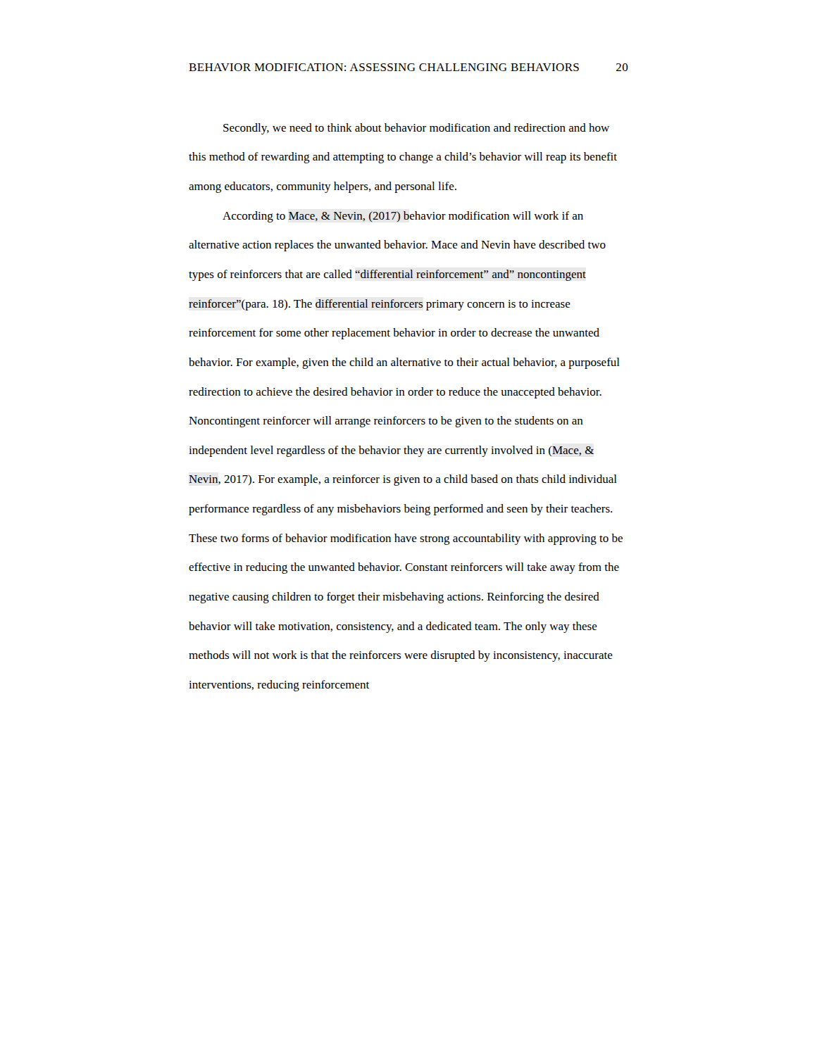Behavior Modification: Assessing Challenging Behaviors 20
Secondly, we need to think about behavior modification and redirection and how this method of rewarding and attempting to change a child’s behavior will reap its benefit among educators, community helpers, and personal life.
According to Mace, & Nevin, (2017) behavior modification will work if an alternative action replaces the unwanted behavior. Mace and Nevin have described two types of reinforcers that are called “differential reinforcement” and” noncontingent reinforcer”(para. 18). The differential reinforcers primary concern is to increase reinforcement for some other replacement behavior in order to decrease the unwanted behavior. For example, given the child an alternative to their actual behavior, a purposeful redirection to achieve the desired behavior in order to reduce the unaccepted behavior. Noncontingent reinforcer will arrange reinforcers to be given to the students on an independent level regardless of the behavior they are currently involved in (Mace, & Nevin, 2017). For example, a reinforcer is given to a child based on thats child individual performance regardless of any misbehaviors being performed and seen by their teachers. These two forms of behavior modification have strong accountability with approving to be effective in reducing the unwanted behavior. Constant reinforcers will take away from the negative causing children to forget their misbehaving actions. Reinforcing the desired behavior will take motivation, consistency, and a dedicated team. The only way these methods will not work is that the reinforcers were disrupted by inconsistency, inaccurate interventions, reducing reinforcement